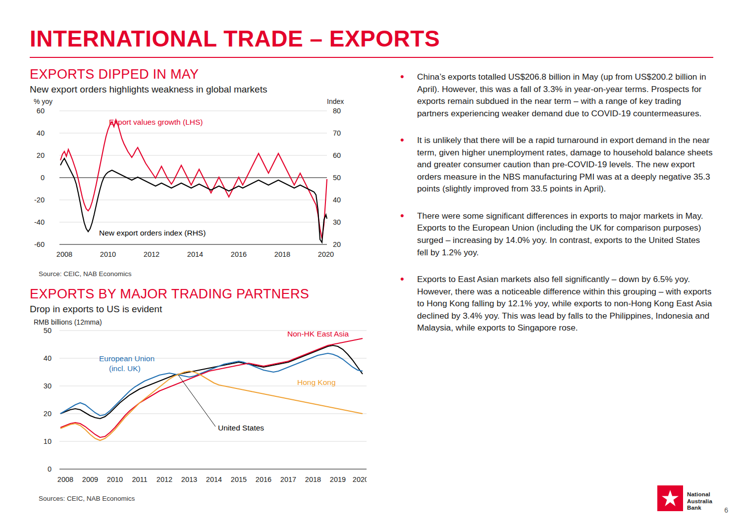International Trade – Exports
Exports dipped in May
New export orders highlights weakness in global markets
% yoy Index 60 40 20 0 -20 -40 -60 80 70 60 50 40 30 20 2008 2010 2012 2014 2016 2018 2020 Export values growth (LHS) New export orders index (RHS)
Source: CEIC, NAB Economics
Exports by major trading partners
Drop in exports to US is evident
RMB billions (12mma) 50 40 30 20 10 0 2008 2009 2010 2011 2012 2013 2014 2015 2016 2017 2018 2019 2020 Non-HK East Asia European Union (incl. UK) Hong Kong United States
Sources: CEIC, NAB Economics
China’s exports totalled US$206.8 billion in May (up from US$200.2 billion in April). However, this was a fall of 3.3% in year-on-year terms. Prospects for exports remain subdued in the near term – with a range of key trading partners experiencing weaker demand due to COVID-19 countermeasures.
It is unlikely that there will be a rapid turnaround in export demand in the near term, given higher unemployment rates, damage to household balance sheets and greater consumer caution than pre-COVID-19 levels. The new export orders measure in the NBS manufacturing PMI was at a deeply negative 35.3 points (slightly improved from 33.5 points in April).
There were some significant differences in exports to major markets in May. Exports to the European Union (including the UK for comparison purposes) surged – increasing by 14.0% yoy. In contrast, exports to the United States fell by 1.2% yoy.
Exports to East Asian markets also fell significantly – down by 6.5% yoy. However, there was a noticeable difference within this grouping – with exports to Hong Kong falling by 12.1% yoy, while exports to non-Hong Kong East Asia declined by 3.4% yoy. This was lead by falls to the Philippines, Indonesia and Malaysia, while exports to Singapore rose.
National
Australia
Bank
6